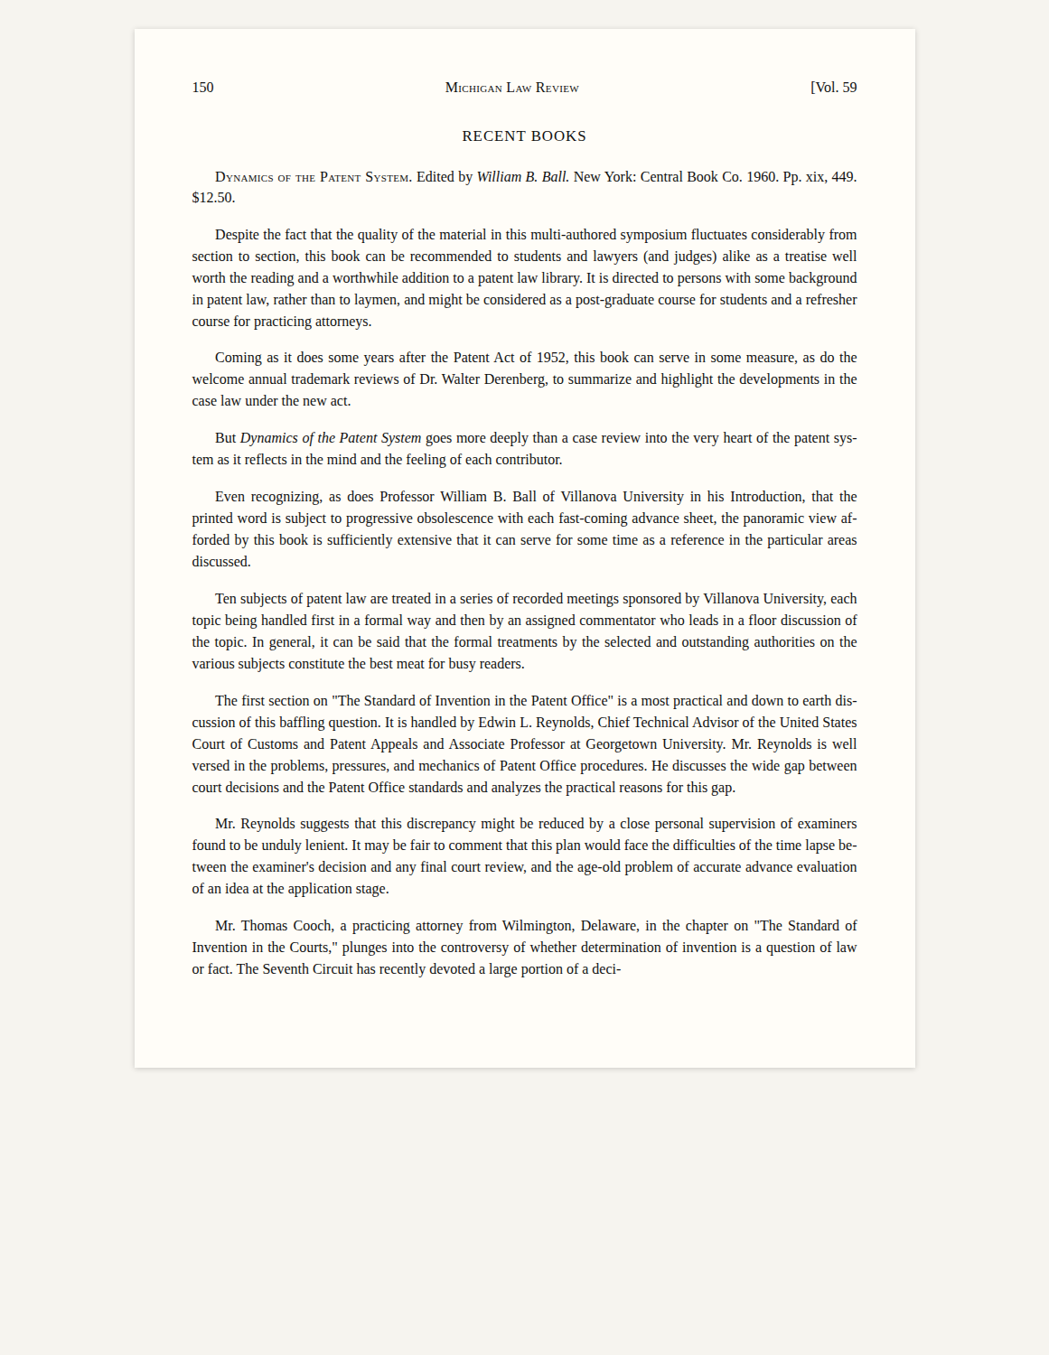150 Michigan Law Review [Vol. 59
RECENT BOOKS
Dynamics of the Patent System. Edited by William B. Ball. New York: Central Book Co. 1960. Pp. xix, 449. $12.50.
Despite the fact that the quality of the material in this multi-authored symposium fluctuates considerably from section to section, this book can be recommended to students and lawyers (and judges) alike as a treatise well worth the reading and a worthwhile addition to a patent law library. It is directed to persons with some background in patent law, rather than to laymen, and might be considered as a post-graduate course for students and a refresher course for practicing attorneys.
Coming as it does some years after the Patent Act of 1952, this book can serve in some measure, as do the welcome annual trademark reviews of Dr. Walter Derenberg, to summarize and highlight the developments in the case law under the new act.
But Dynamics of the Patent System goes more deeply than a case review into the very heart of the patent system as it reflects in the mind and the feeling of each contributor.
Even recognizing, as does Professor William B. Ball of Villanova University in his Introduction, that the printed word is subject to progressive obsolescence with each fast-coming advance sheet, the panoramic view afforded by this book is sufficiently extensive that it can serve for some time as a reference in the particular areas discussed.
Ten subjects of patent law are treated in a series of recorded meetings sponsored by Villanova University, each topic being handled first in a formal way and then by an assigned commentator who leads in a floor discussion of the topic. In general, it can be said that the formal treatments by the selected and outstanding authorities on the various subjects constitute the best meat for busy readers.
The first section on "The Standard of Invention in the Patent Office" is a most practical and down to earth discussion of this baffling question. It is handled by Edwin L. Reynolds, Chief Technical Advisor of the United States Court of Customs and Patent Appeals and Associate Professor at Georgetown University. Mr. Reynolds is well versed in the problems, pressures, and mechanics of Patent Office procedures. He discusses the wide gap between court decisions and the Patent Office standards and analyzes the practical reasons for this gap.
Mr. Reynolds suggests that this discrepancy might be reduced by a close personal supervision of examiners found to be unduly lenient. It may be fair to comment that this plan would face the difficulties of the time lapse between the examiner's decision and any final court review, and the age-old problem of accurate advance evaluation of an idea at the application stage.
Mr. Thomas Cooch, a practicing attorney from Wilmington, Delaware, in the chapter on "The Standard of Invention in the Courts," plunges into the controversy of whether determination of invention is a question of law or fact. The Seventh Circuit has recently devoted a large portion of a deci-